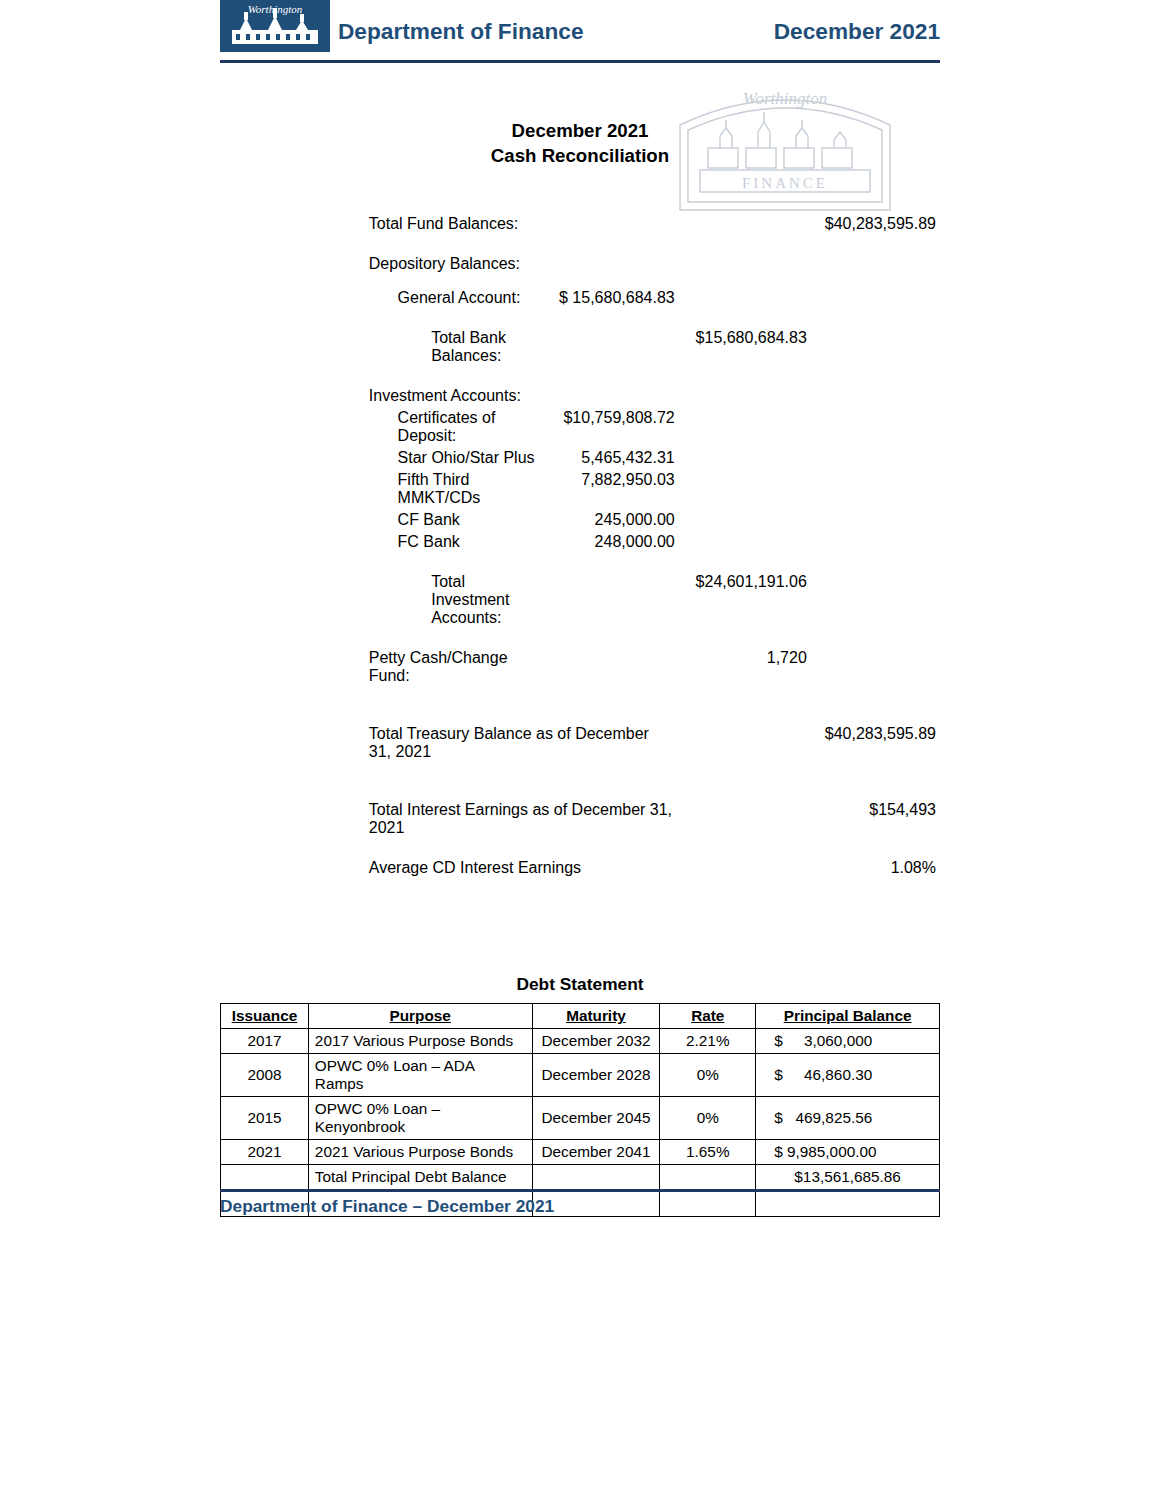Worthington
Department of Finance
December 2021
FINANCE Worthington
December 2021
Cash Reconciliation
| Total Fund Balances: | | | $40,283,595.89 |
| Depository Balances: | | | |
| General Account: | $ 15,680,684.83 | | |
| Total Bank Balances: | | $15,680,684.83 | |
| Investment Accounts: | | | |
| Certificates of Deposit: | $10,759,808.72 | | |
| Star Ohio/Star Plus | 5,465,432.31 | | |
| Fifth Third MMKT/CDs | 7,882,950.03 | | |
| CF Bank | 245,000.00 | | |
| FC Bank | 248,000.00 | | |
| Total Investment Accounts: | | $24,601,191.06 | |
| Petty Cash/Change Fund: | | 1,720 | |
| Total Treasury Balance as of December 31, 2021 | | $40,283,595.89 |
| Total Interest Earnings as of December 31, 2021 | | $154,493 |
| Average CD Interest Earnings | | 1.08% |
Debt Statement
| Issuance | Purpose | Maturity | Rate | Principal Balance |
| --- | --- | --- | --- | --- |
| 2017 | 2017 Various Purpose Bonds | December 2032 | 2.21% | $ 3,060,000 |
| 2008 | OPWC 0% Loan – ADA Ramps | December 2028 | 0% | $ 46,860.30 |
| 2015 | OPWC 0% Loan – Kenyonbrook | December 2045 | 0% | $ 469,825.56 |
| 2021 | 2021 Various Purpose Bonds | December 2041 | 1.65% | $ 9,985,000.00 |
| | Total Principal Debt Balance | | | $13,561,685.86 |
Department of Finance – December 2021